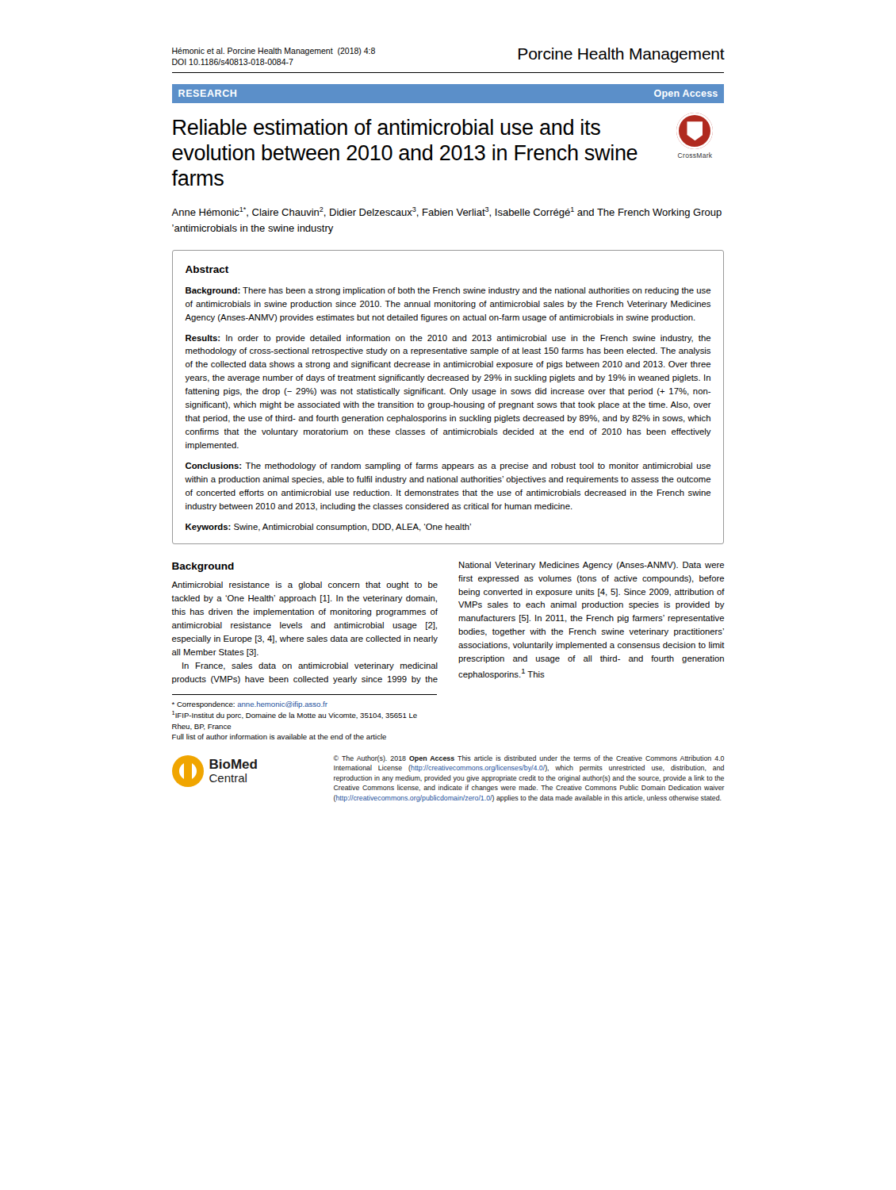Hémonic et al. Porcine Health Management (2018) 4:8
DOI 10.1186/s40813-018-0084-7
Porcine Health Management
RESEARCH
Open Access
CrossMark
Reliable estimation of antimicrobial use and its evolution between 2010 and 2013 in French swine farms
Anne Hémonic1*, Claire Chauvin2, Didier Delzescaux3, Fabien Verliat3, Isabelle Corrégé1 and The French Working Group ’antimicrobials in the swine industry
Abstract
Background: There has been a strong implication of both the French swine industry and the national authorities on reducing the use of antimicrobials in swine production since 2010. The annual monitoring of antimicrobial sales by the French Veterinary Medicines Agency (Anses-ANMV) provides estimates but not detailed figures on actual on-farm usage of antimicrobials in swine production.
Results: In order to provide detailed information on the 2010 and 2013 antimicrobial use in the French swine industry, the methodology of cross-sectional retrospective study on a representative sample of at least 150 farms has been elected. The analysis of the collected data shows a strong and significant decrease in antimicrobial exposure of pigs between 2010 and 2013. Over three years, the average number of days of treatment significantly decreased by 29% in suckling piglets and by 19% in weaned piglets. In fattening pigs, the drop (− 29%) was not statistically significant. Only usage in sows did increase over that period (+ 17%, non-significant), which might be associated with the transition to group-housing of pregnant sows that took place at the time. Also, over that period, the use of third- and fourth generation cephalosporins in suckling piglets decreased by 89%, and by 82% in sows, which confirms that the voluntary moratorium on these classes of antimicrobials decided at the end of 2010 has been effectively implemented.
Conclusions: The methodology of random sampling of farms appears as a precise and robust tool to monitor antimicrobial use within a production animal species, able to fulfil industry and national authorities’ objectives and requirements to assess the outcome of concerted efforts on antimicrobial use reduction. It demonstrates that the use of antimicrobials decreased in the French swine industry between 2010 and 2013, including the classes considered as critical for human medicine.
Keywords: Swine, Antimicrobial consumption, DDD, ALEA, ‘One health’
Background
Antimicrobial resistance is a global concern that ought to be tackled by a ‘One Health’ approach [1]. In the veterinary domain, this has driven the implementation of monitoring programmes of antimicrobial resistance levels and antimicrobial usage [2], especially in Europe [3, 4], where sales data are collected in nearly all Member States [3].
In France, sales data on antimicrobial veterinary medicinal products (VMPs) have been collected yearly since 1999 by the National Veterinary Medicines Agency (Anses-ANMV). Data were first expressed as volumes (tons of active compounds), before being converted in exposure units [4, 5]. Since 2009, attribution of VMPs sales to each animal production species is provided by manufacturers [5]. In 2011, the French pig farmers’ representative bodies, together with the French swine veterinary practitioners’ associations, voluntarily implemented a consensus decision to limit prescription and usage of all third- and fourth generation cephalosporins.1 This
* Correspondence: anne.hemonic@ifip.asso.fr
1IFIP-Institut du porc, Domaine de la Motte au Vicomte, 35104, 35651 Le Rheu, BP, France
Full list of author information is available at the end of the article
BioMedCentral
© The Author(s). 2018 Open Access This article is distributed under the terms of the Creative Commons Attribution 4.0 International License (http://creativecommons.org/licenses/by/4.0/), which permits unrestricted use, distribution, and reproduction in any medium, provided you give appropriate credit to the original author(s) and the source, provide a link to the Creative Commons license, and indicate if changes were made. The Creative Commons Public Domain Dedication waiver (http://creativecommons.org/publicdomain/zero/1.0/) applies to the data made available in this article, unless otherwise stated.